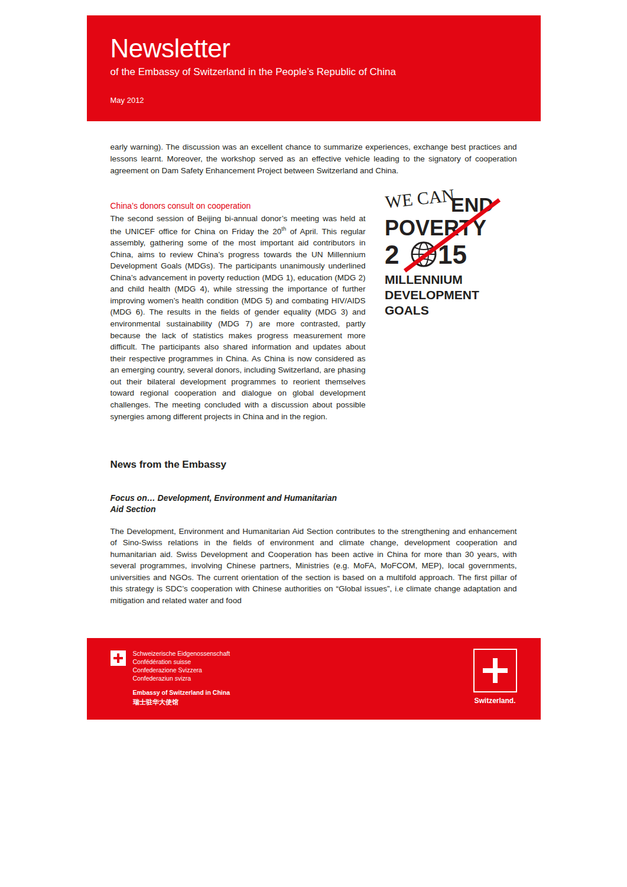Newsletter
of the Embassy of Switzerland in the People’s Republic of China
May 2012
early warning). The discussion was an excellent chance to summarize experiences, exchange best practices and lessons learnt. Moreover, the workshop served as an effective vehicle leading to the signatory of cooperation agreement on Dam Safety Enhancement Project between Switzerland and China.
China’s donors consult on cooperation
The second session of Beijing bi-annual donor’s meeting was held at the UNICEF office for China on Friday the 20th of April. This regular assembly, gathering some of the most important aid contributors in China, aims to review China’s progress towards the UN Millennium Development Goals (MDGs). The participants unanimously underlined China’s advancement in poverty reduction (MDG 1), education (MDG 2) and child health (MDG 4), while stressing the importance of further improving women’s health condition (MDG 5) and combating HIV/AIDS (MDG 6). The results in the fields of gender equality (MDG 3) and environmental sustainability (MDG 7) are more contrasted, partly because the lack of statistics makes progress measurement more difficult. The participants also shared information and updates about their respective programmes in China. As China is now considered as an emerging country, several donors, including Switzerland, are phasing out their bilateral development programmes to reorient themselves toward regional cooperation and dialogue on global development challenges. The meeting concluded with a discussion about possible synergies among different projects in China and in the region.
WE CAN END POVERTY 2 15 MILLENNIUM DEVELOPMENT GOALS
News from the Embassy
Focus on… Development, Environment and Humanitarian
Aid Section
The Development, Environment and Humanitarian Aid Section contributes to the strengthening and enhancement of Sino-Swiss relations in the fields of environment and climate change, development cooperation and humanitarian aid. Swiss Development and Cooperation has been active in China for more than 30 years, with several programmes, involving Chinese partners, Ministries (e.g. MoFA, MoFCOM, MEP), local governments, universities and NGOs. The current orientation of the section is based on a multifold approach. The first pillar of this strategy is SDC’s cooperation with Chinese authorities on “Global issues”, i.e climate change adaptation and mitigation and related water and food
Schweizerische Eidgenossenschaft
Confédération suisse
Confederazione Svizzera
Confederaziun svizra
Embassy of Switzerland in China
瑞士驻华大使馆
Switzerland.